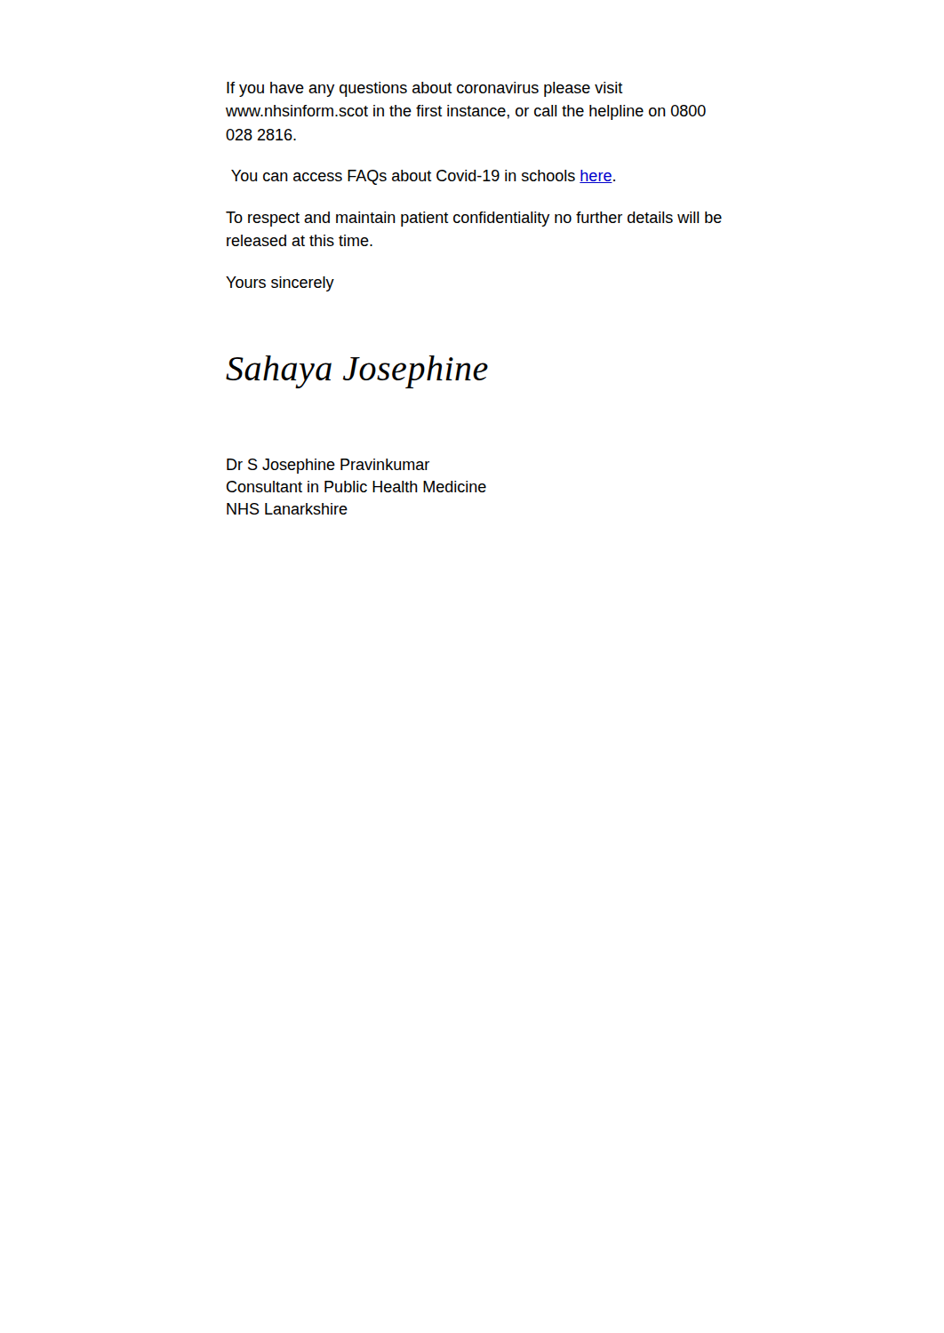If you have any questions about coronavirus please visit www.nhsinform.scot in the first instance, or call the helpline on 0800 028 2816.
You can access FAQs about Covid-19 in schools here.
To respect and maintain patient confidentiality no further details will be released at this time.
Yours sincerely
Sahaya Josephine
Dr S Josephine Pravinkumar
Consultant in Public Health Medicine
NHS Lanarkshire